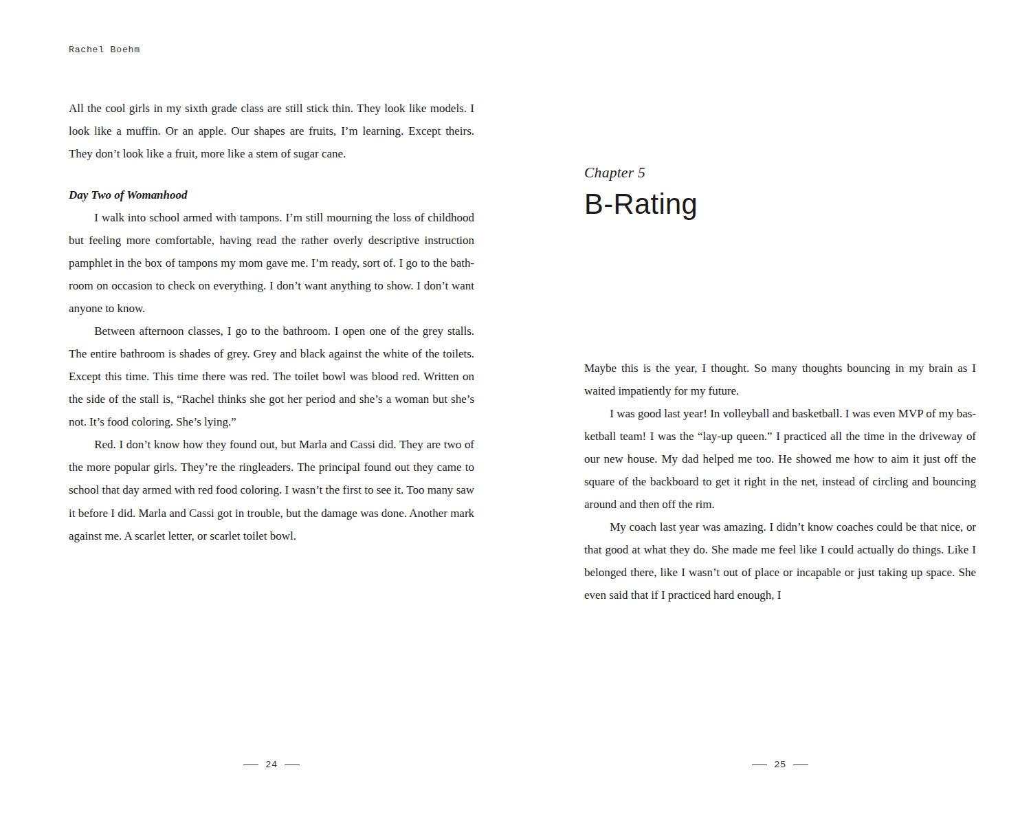Rachel Boehm
All the cool girls in my sixth grade class are still stick thin. They look like models. I look like a muffin. Or an apple. Our shapes are fruits, I’m learning. Except theirs. They don’t look like a fruit, more like a stem of sugar cane.
Day Two of Womanhood
I walk into school armed with tampons. I’m still mourning the loss of childhood but feeling more comfortable, having read the rather overly descriptive instruction pamphlet in the box of tampons my mom gave me. I’m ready, sort of. I go to the bathroom on occasion to check on everything. I don’t want anything to show. I don’t want anyone to know.
Between afternoon classes, I go to the bathroom. I open one of the grey stalls. The entire bathroom is shades of grey. Grey and black against the white of the toilets. Except this time. This time there was red. The toilet bowl was blood red. Written on the side of the stall is, “Rachel thinks she got her period and she’s a woman but she’s not. It’s food coloring. She’s lying.”
Red. I don’t know how they found out, but Marla and Cassi did. They are two of the more popular girls. They’re the ringleaders. The principal found out they came to school that day armed with red food coloring. I wasn’t the first to see it. Too many saw it before I did. Marla and Cassi got in trouble, but the damage was done. Another mark against me. A scarlet letter, or scarlet toilet bowl.
24
Chapter 5
B-Rating
Maybe this is the year, I thought. So many thoughts bouncing in my brain as I waited impatiently for my future.
I was good last year! In volleyball and basketball. I was even MVP of my basketball team! I was the “lay-up queen.” I practiced all the time in the driveway of our new house. My dad helped me too. He showed me how to aim it just off the square of the backboard to get it right in the net, instead of circling and bouncing around and then off the rim.
My coach last year was amazing. I didn’t know coaches could be that nice, or that good at what they do. She made me feel like I could actually do things. Like I belonged there, like I wasn’t out of place or incapable or just taking up space. She even said that if I practiced hard enough, I
25